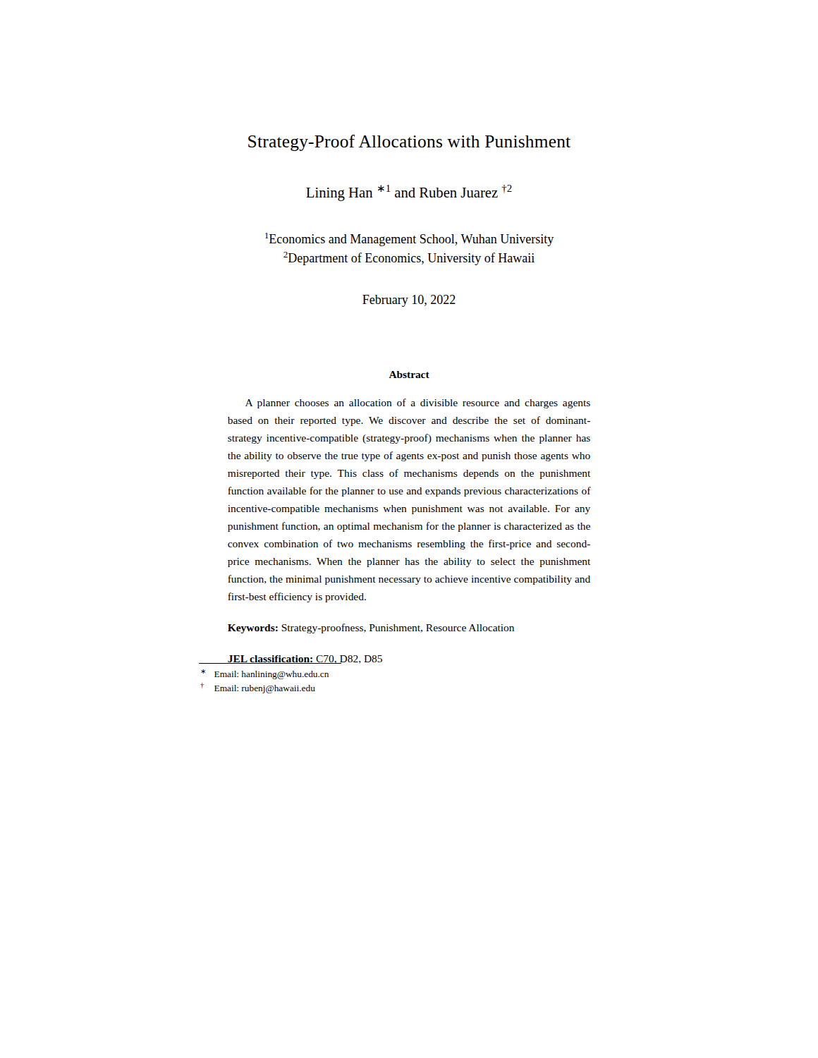Strategy-Proof Allocations with Punishment
Lining Han ∗1 and Ruben Juarez †2
1Economics and Management School, Wuhan University
2Department of Economics, University of Hawaii
February 10, 2022
Abstract
A planner chooses an allocation of a divisible resource and charges agents based on their reported type. We discover and describe the set of dominant-strategy incentive-compatible (strategy-proof) mechanisms when the planner has the ability to observe the true type of agents ex-post and punish those agents who misreported their type. This class of mechanisms depends on the punishment function available for the planner to use and expands previous characterizations of incentive-compatible mechanisms when punishment was not available. For any punishment function, an optimal mechanism for the planner is characterized as the convex combination of two mechanisms resembling the first-price and second-price mechanisms. When the planner has the ability to select the punishment function, the minimal punishment necessary to achieve incentive compatibility and first-best efficiency is provided.
Keywords: Strategy-proofness, Punishment, Resource Allocation
JEL classification: C70, D82, D85
∗Email: hanlining@whu.edu.cn
†Email: rubenj@hawaii.edu